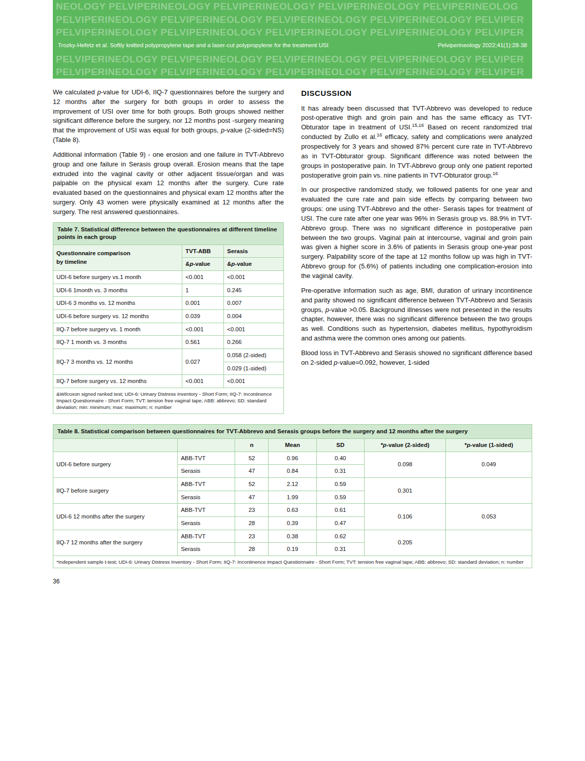NEOLOGY PELVIPERINEOLOGY PELVIPERINEOLOGY PELVIPERINEOLOGY PELVIPERINEOLOG
PELVIPERINEOLOGY PELVIPERINEOLOGY PELVIPERINEOLOGY PELVIPERINEOLOGY PELVIPER
PELVIPERINEOLOGY PELVIPERINEOLOGY PELVIPERINEOLOGY PELVIPERINEOLOGY PELVIPER
Trozky-Hefetz et al. Softly knitted polypropylene tape and a laser-cut polypropylene for the treatment USI
Pelviperineology 2022;41(1):28-38
PELVIPERINEOLOGY PELVIPERINEOLOGY PELVIPERINEOLOGY PELVIPERINEOLOGY PELVIPER
PELVIPERINEOLOGY PELVIPERINEOLOGY PELVIPERINEOLOGY PELVIPERINEOLOGY PELVIPER
We calculated p-value for UDI-6, IIQ-7 questionnaires before the surgery and 12 months after the surgery for both groups in order to assess the improvement of USI over time for both groups. Both groups showed neither significant difference before the surgery, nor 12 months post -surgery meaning that the improvement of USI was equal for both groups, p-value (2-sided=NS) (Table 8).
Additional information (Table 9) - one erosion and one failure in TVT-Abbrevo group and one failure in Serasis group overall. Erosion means that the tape extruded into the vaginal cavity or other adjacent tissue/organ and was palpable on the physical exam 12 months after the surgery. Cure rate evaluated based on the questionnaires and physical exam 12 months after the surgery. Only 43 women were physically examined at 12 months after the surgery. The rest answered questionnaires.
Table 7. Statistical difference between the questionnaires at different timeline points in each group
| Questionnaire comparison by timeline | TVT-ABB | Serasis |
| --- | --- | --- |
| & p -value | & p -value |
| UDI-6 before surgery vs.1 month | <0.001 | <0.001 |
| UDI-6 1month vs. 3 months | 1 | 0.245 |
| UDI-6 3 months vs. 12 months | 0.001 | 0.007 |
| UDI-6 before surgery vs. 12 months | 0.039 | 0.004 |
| IIQ-7 before surgery vs. 1 month | <0.001 | <0.001 |
| IIQ-7 1 month vs. 3 months | 0.561 | 0.266 |
| IIQ-7 3 months vs. 12 months | 0.027 | 0.058 (2-sided) |
| 0.029 (1-sided) |
| IIQ-7 before surgery vs. 12 months | <0.001 | <0.001 |
&Wilcoxon signed ranked test; UDI-6: Urinary Distress Inventory - Short Form; IIQ-7: Incontinence Impact Questionnaire - Short Form; TVT: tension free vaginal tape; ABB: abbrevo; SD: standard deviation; min: minimum; max: maximum; n: number
DISCUSSION
It has already been discussed that TVT-Abbrevo was developed to reduce post-operative thigh and groin pain and has the same efficacy as TVT-Obturator tape in treatment of USI.15,16 Based on recent randomized trial conducted by Zullo et al.16 efficacy, safety and complications were analyzed prospectively for 3 years and showed 87% percent cure rate in TVT-Abbrevo as in TVT-Obturator group. Significant difference was noted between the groups in postoperative pain. In TVT-Abbrevo group only one patient reported postoperative groin pain vs. nine patients in TVT-Obturator group.16
In our prospective randomized study, we followed patients for one year and evaluated the cure rate and pain side effects by comparing between two groups: one using TVT-Abbrevo and the other- Serasis tapes for treatment of USI. The cure rate after one year was 96% in Serasis group vs. 88.9% in TVT-Abbrevo group. There was no significant difference in postoperative pain between the two groups. Vaginal pain at intercourse, vaginal and groin pain was given a higher score in 3.6% of patients in Serasis group one-year post surgery. Palpability score of the tape at 12 months follow up was high in TVT-Abbrevo group for (5.6%) of patients including one complication-erosion into the vaginal cavity.
Pre-operative information such as age, BMI, duration of urinary incontinence and parity showed no significant difference between TVT-Abbrevo and Serasis groups, p-value >0.05. Background illnesses were not presented in the results chapter, however, there was no significant difference between the two groups as well. Conditions such as hypertension, diabetes mellitus, hypothyroidism and asthma were the common ones among our patients.
Blood loss in TVT-Abbrevo and Serasis showed no significant difference based on 2-sided p-value=0.092, however, 1-sided
Table 8. Statistical comparison between questionnaires for TVT-Abbrevo and Serasis groups before the surgery and 12 months after the surgery
| | | n | Mean | SD | * p -value (2-sided) | * p -value (1-sided) |
| --- | --- | --- | --- | --- | --- | --- |
| UDI-6 before surgery | ABB-TVT | 52 | 0.96 | 0.40 | 0.098 | 0.049 |
| Serasis | 47 | 0.84 | 0.31 |
| IIQ-7 before surgery | ABB-TVT | 52 | 2.12 | 0.59 | 0.301 | |
| Serasis | 47 | 1.99 | 0.59 |
| UDI-6 12 months after the surgery | ABB-TVT | 23 | 0.63 | 0.61 | 0.106 | 0.053 |
| Serasis | 28 | 0.39 | 0.47 |
| IIQ-7 12 months after the surgery | ABB-TVT | 23 | 0.38 | 0.62 | 0.205 | |
| Serasis | 28 | 0.19 | 0.31 |
*Independent sample t-test; UDI-6: Urinary Distress Inventory - Short Form; IIQ-7: Incontinence Impact Questionnaire - Short Form; TVT: tension free vaginal tape; ABB: abbrevo; SD: standard deviation; n: number
36